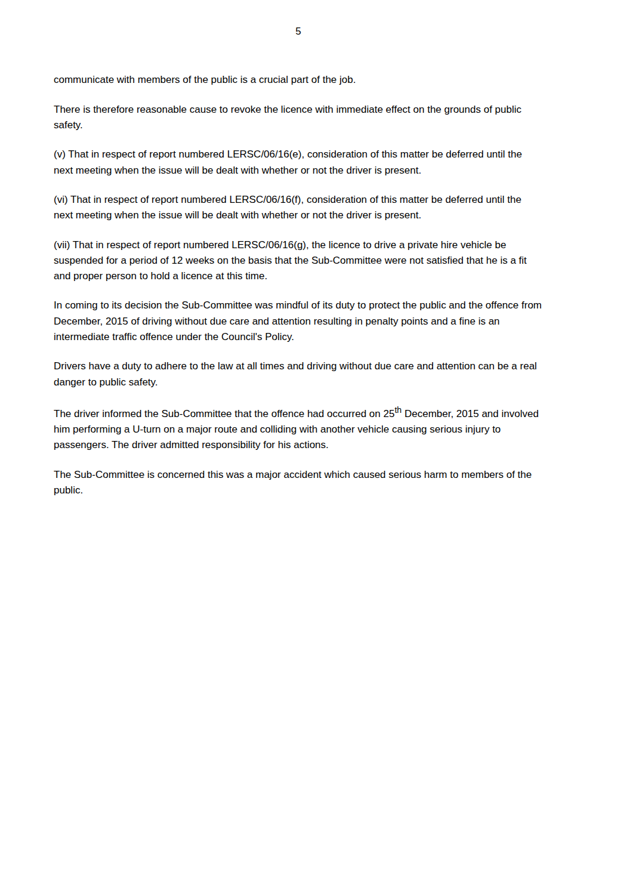5
communicate with members of the public is a crucial part of the job.
There is therefore reasonable cause to revoke the licence with immediate effect on the grounds of public safety.
(v) That in respect of report numbered LERSC/06/16(e), consideration of this matter be deferred until the next meeting when the issue will be dealt with whether or not the driver is present.
(vi) That in respect of report numbered LERSC/06/16(f), consideration of this matter be deferred until the next meeting when the issue will be dealt with whether or not the driver is present.
(vii) That in respect of report numbered LERSC/06/16(g), the licence to drive a private hire vehicle be suspended for a period of 12 weeks on the basis that the Sub-Committee were not satisfied that he is a fit and proper person to hold a licence at this time.
In coming to its decision the Sub-Committee was mindful of its duty to protect the public and the offence from December, 2015 of driving without due care and attention resulting in penalty points and a fine is an intermediate traffic offence under the Council's Policy.
Drivers have a duty to adhere to the law at all times and driving without due care and attention can be a real danger to public safety.
The driver informed the Sub-Committee that the offence had occurred on 25th December, 2015 and involved him performing a U-turn on a major route and colliding with another vehicle causing serious injury to passengers. The driver admitted responsibility for his actions.
The Sub-Committee is concerned this was a major accident which caused serious harm to members of the public.